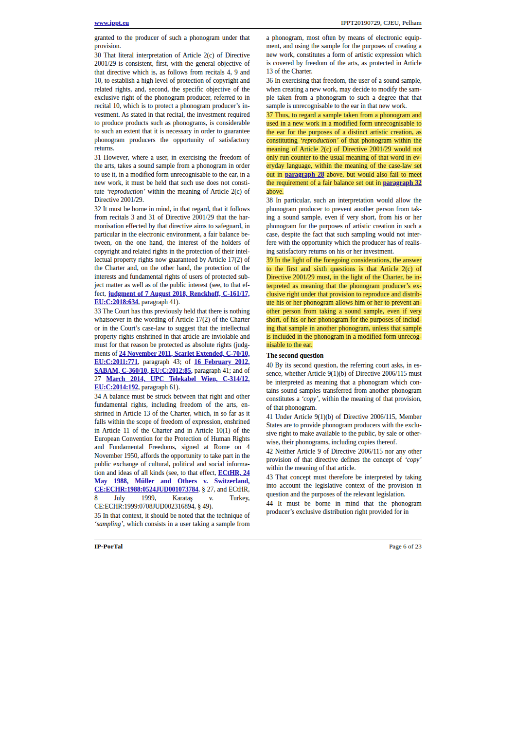www.ippt.eu IPPT20190729, CJEU, Pelham
granted to the producer of such a phonogram under that provision.
30 That literal interpretation of Article 2(c) of Directive 2001/29 is consistent, first, with the general objective of that directive which is, as follows from recitals 4, 9 and 10, to establish a high level of protection of copyright and related rights, and, second, the specific objective of the exclusive right of the phonogram producer, referred to in recital 10, which is to protect a phonogram producer’s investment. As stated in that recital, the investment required to produce products such as phonograms, is considerable to such an extent that it is necessary in order to guarantee phonogram producers the opportunity of satisfactory returns.
31 However, where a user, in exercising the freedom of the arts, takes a sound sample from a phonogram in order to use it, in a modified form unrecognisable to the ear, in a new work, it must be held that such use does not constitute ‘reproduction’ within the meaning of Article 2(c) of Directive 2001/29.
32 It must be borne in mind, in that regard, that it follows from recitals 3 and 31 of Directive 2001/29 that the harmonisation effected by that directive aims to safeguard, in particular in the electronic environment, a fair balance between, on the one hand, the interest of the holders of copyright and related rights in the protection of their intellectual property rights now guaranteed by Article 17(2) of the Charter and, on the other hand, the protection of the interests and fundamental rights of users of protected subject matter as well as of the public interest (see, to that effect, judgment of 7 August 2018, Renckhoff, C‑161/17, EU:C:2018:634, paragraph 41).
33 The Court has thus previously held that there is nothing whatsoever in the wording of Article 17(2) of the Charter or in the Court’s case-law to suggest that the intellectual property rights enshrined in that article are inviolable and must for that reason be protected as absolute rights (judgments of 24 November 2011, Scarlet Extended, C‑70/10, EU:C:2011:771, paragraph 43; of 16 February 2012, SABAM, C‑360/10, EU:C:2012:85, paragraph 41; and of 27 March 2014, UPC Telekabel Wien, C‑314/12, EU:C:2014:192, paragraph 61).
34 A balance must be struck between that right and other fundamental rights, including freedom of the arts, enshrined in Article 13 of the Charter, which, in so far as it falls within the scope of freedom of expression, enshrined in Article 11 of the Charter and in Article 10(1) of the European Convention for the Protection of Human Rights and Fundamental Freedoms, signed at Rome on 4 November 1950, affords the opportunity to take part in the public exchange of cultural, political and social information and ideas of all kinds (see, to that effect, ECtHR, 24 May 1988, Müller and Others v. Switzerland, CE:ECHR:1988:0524JUD001073784, § 27, and ECtHR, 8 July 1999, Karataş v. Turkey, CE:ECHR:1999:0708JUD002316894, § 49).
35 In that context, it should be noted that the technique of ‘sampling’, which consists in a user taking a sample from a phonogram, most often by means of electronic equipment, and using the sample for the purposes of creating a new work, constitutes a form of artistic expression which is covered by freedom of the arts, as protected in Article 13 of the Charter.
36 In exercising that freedom, the user of a sound sample, when creating a new work, may decide to modify the sample taken from a phonogram to such a degree that that sample is unrecognisable to the ear in that new work.
37 Thus, to regard a sample taken from a phonogram and used in a new work in a modified form unrecognisable to the ear for the purposes of a distinct artistic creation, as constituting ‘reproduction’ of that phonogram within the meaning of Article 2(c) of Directive 2001/29 would not only run counter to the usual meaning of that word in everyday language, within the meaning of the case-law set out in paragraph 28 above, but would also fail to meet the requirement of a fair balance set out in paragraph 32 above.
38 In particular, such an interpretation would allow the phonogram producer to prevent another person from taking a sound sample, even if very short, from his or her phonogram for the purposes of artistic creation in such a case, despite the fact that such sampling would not interfere with the opportunity which the producer has of realising satisfactory returns on his or her investment.
39 In the light of the foregoing considerations, the answer to the first and sixth questions is that Article 2(c) of Directive 2001/29 must, in the light of the Charter, be interpreted as meaning that the phonogram producer’s exclusive right under that provision to reproduce and distribute his or her phonogram allows him or her to prevent another person from taking a sound sample, even if very short, of his or her phonogram for the purposes of including that sample in another phonogram, unless that sample is included in the phonogram in a modified form unrecognisable to the ear.
The second question
40 By its second question, the referring court asks, in essence, whether Article 9(1)(b) of Directive 2006/115 must be interpreted as meaning that a phonogram which contains sound samples transferred from another phonogram constitutes a ‘copy’, within the meaning of that provision, of that phonogram.
41 Under Article 9(1)(b) of Directive 2006/115, Member States are to provide phonogram producers with the exclusive right to make available to the public, by sale or otherwise, their phonograms, including copies thereof.
42 Neither Article 9 of Directive 2006/115 nor any other provision of that directive defines the concept of ‘copy’ within the meaning of that article.
43 That concept must therefore be interpreted by taking into account the legislative context of the provision in question and the purposes of the relevant legislation.
44 It must be borne in mind that the phonogram producer’s exclusive distribution right provided for in
IP-PorTal Page 6 of 23